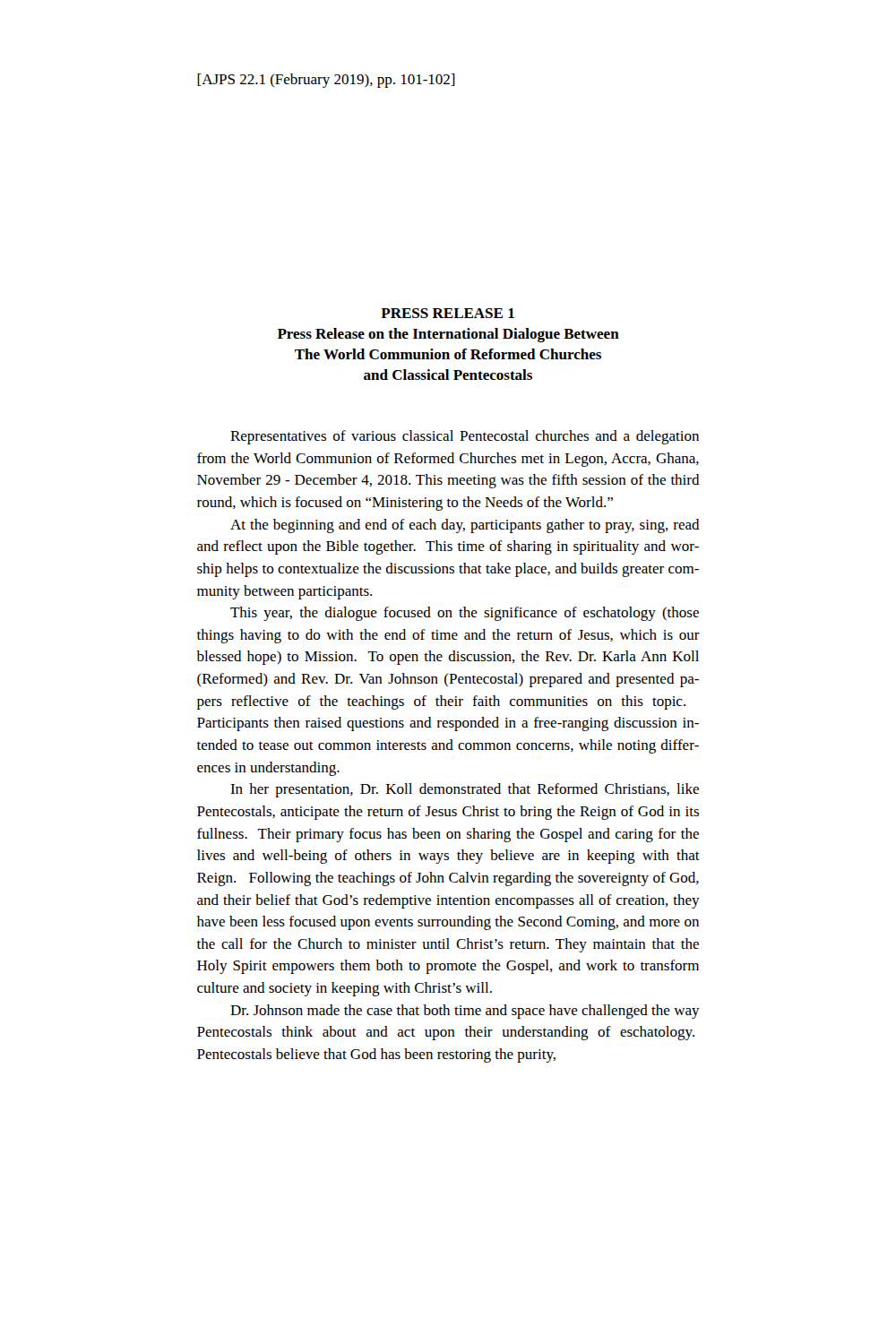[AJPS 22.1 (February 2019), pp. 101-102]
PRESS RELEASE 1
Press Release on the International Dialogue Between
The World Communion of Reformed Churches
and Classical Pentecostals
Representatives of various classical Pentecostal churches and a delegation from the World Communion of Reformed Churches met in Legon, Accra, Ghana, November 29 - December 4, 2018. This meeting was the fifth session of the third round, which is focused on “Ministering to the Needs of the World.”
At the beginning and end of each day, participants gather to pray, sing, read and reflect upon the Bible together. This time of sharing in spirituality and worship helps to contextualize the discussions that take place, and builds greater community between participants.
This year, the dialogue focused on the significance of eschatology (those things having to do with the end of time and the return of Jesus, which is our blessed hope) to Mission. To open the discussion, the Rev. Dr. Karla Ann Koll (Reformed) and Rev. Dr. Van Johnson (Pentecostal) prepared and presented papers reflective of the teachings of their faith communities on this topic. Participants then raised questions and responded in a free-ranging discussion intended to tease out common interests and common concerns, while noting differences in understanding.
In her presentation, Dr. Koll demonstrated that Reformed Christians, like Pentecostals, anticipate the return of Jesus Christ to bring the Reign of God in its fullness. Their primary focus has been on sharing the Gospel and caring for the lives and well-being of others in ways they believe are in keeping with that Reign. Following the teachings of John Calvin regarding the sovereignty of God, and their belief that God’s redemptive intention encompasses all of creation, they have been less focused upon events surrounding the Second Coming, and more on the call for the Church to minister until Christ’s return. They maintain that the Holy Spirit empowers them both to promote the Gospel, and work to transform culture and society in keeping with Christ’s will.
Dr. Johnson made the case that both time and space have challenged the way Pentecostals think about and act upon their understanding of eschatology. Pentecostals believe that God has been restoring the purity,